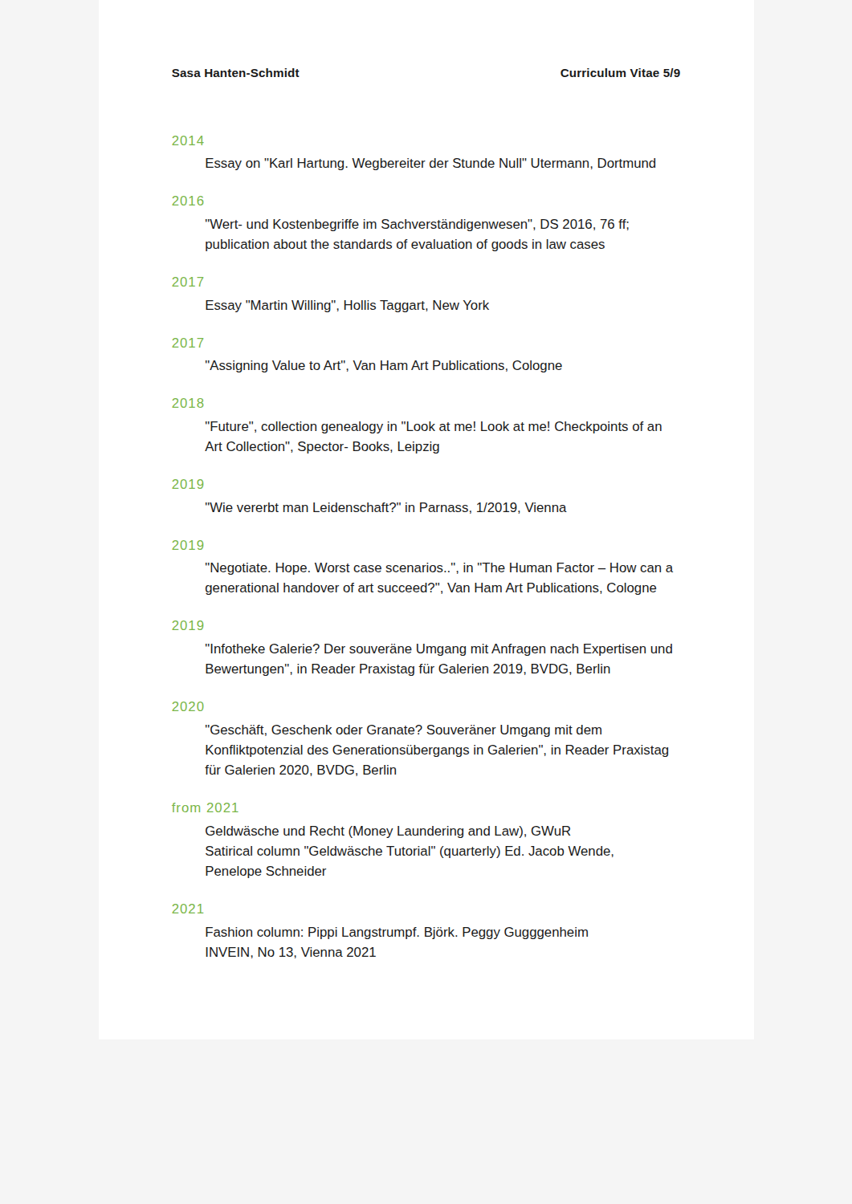Sasa Hanten-Schmidt Curriculum Vitae 5/9
2014
Essay on "Karl Hartung. Wegbereiter der Stunde Null" Utermann, Dortmund
2016
"Wert- und Kostenbegriffe im Sachverständigenwesen", DS 2016, 76 ff; publication about the standards of evaluation of goods in law cases
2017
Essay "Martin Willing", Hollis Taggart, New York
2017
"Assigning Value to Art", Van Ham Art Publications, Cologne
2018
"Future", collection genealogy in "Look at me! Look at me! Checkpoints of an Art Collection", Spector- Books, Leipzig
2019
"Wie vererbt man Leidenschaft?" in Parnass, 1/2019, Vienna
2019
"Negotiate. Hope. Worst case scenarios..", in "The Human Factor – How can a generational handover of art succeed?", Van Ham Art Publications, Cologne
2019
"Infotheke Galerie? Der souveräne Umgang mit Anfragen nach Expertisen und Bewertungen", in Reader Praxistag für Galerien 2019, BVDG, Berlin
2020
"Geschäft, Geschenk oder Granate? Souveräner Umgang mit dem Konfliktpotenzial des Generationsübergangs in Galerien", in Reader Praxistag für Galerien 2020, BVDG, Berlin
from 2021
Geldwäsche und Recht (Money Laundering and Law), GWuR Satirical column "Geldwäsche Tutorial" (quarterly) Ed. Jacob Wende, Penelope Schneider
2021
Fashion column: Pippi Langstrumpf. Björk. Peggy Gugggenheim INVEIN, No 13, Vienna 2021